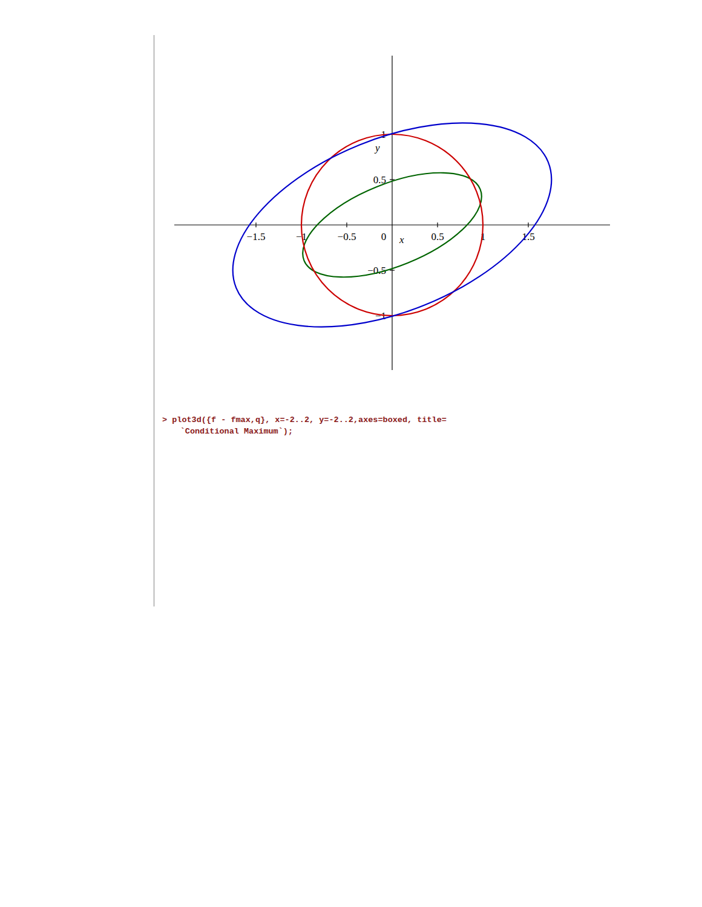x y −1.5 −1 −0.5 0 0.5 1 1.5 1 0.5 −0.5 −1
> plot3d({f - fmax,q}, x=-2..2, y=-2..2,axes=boxed, title= `Conditional Maximum`);